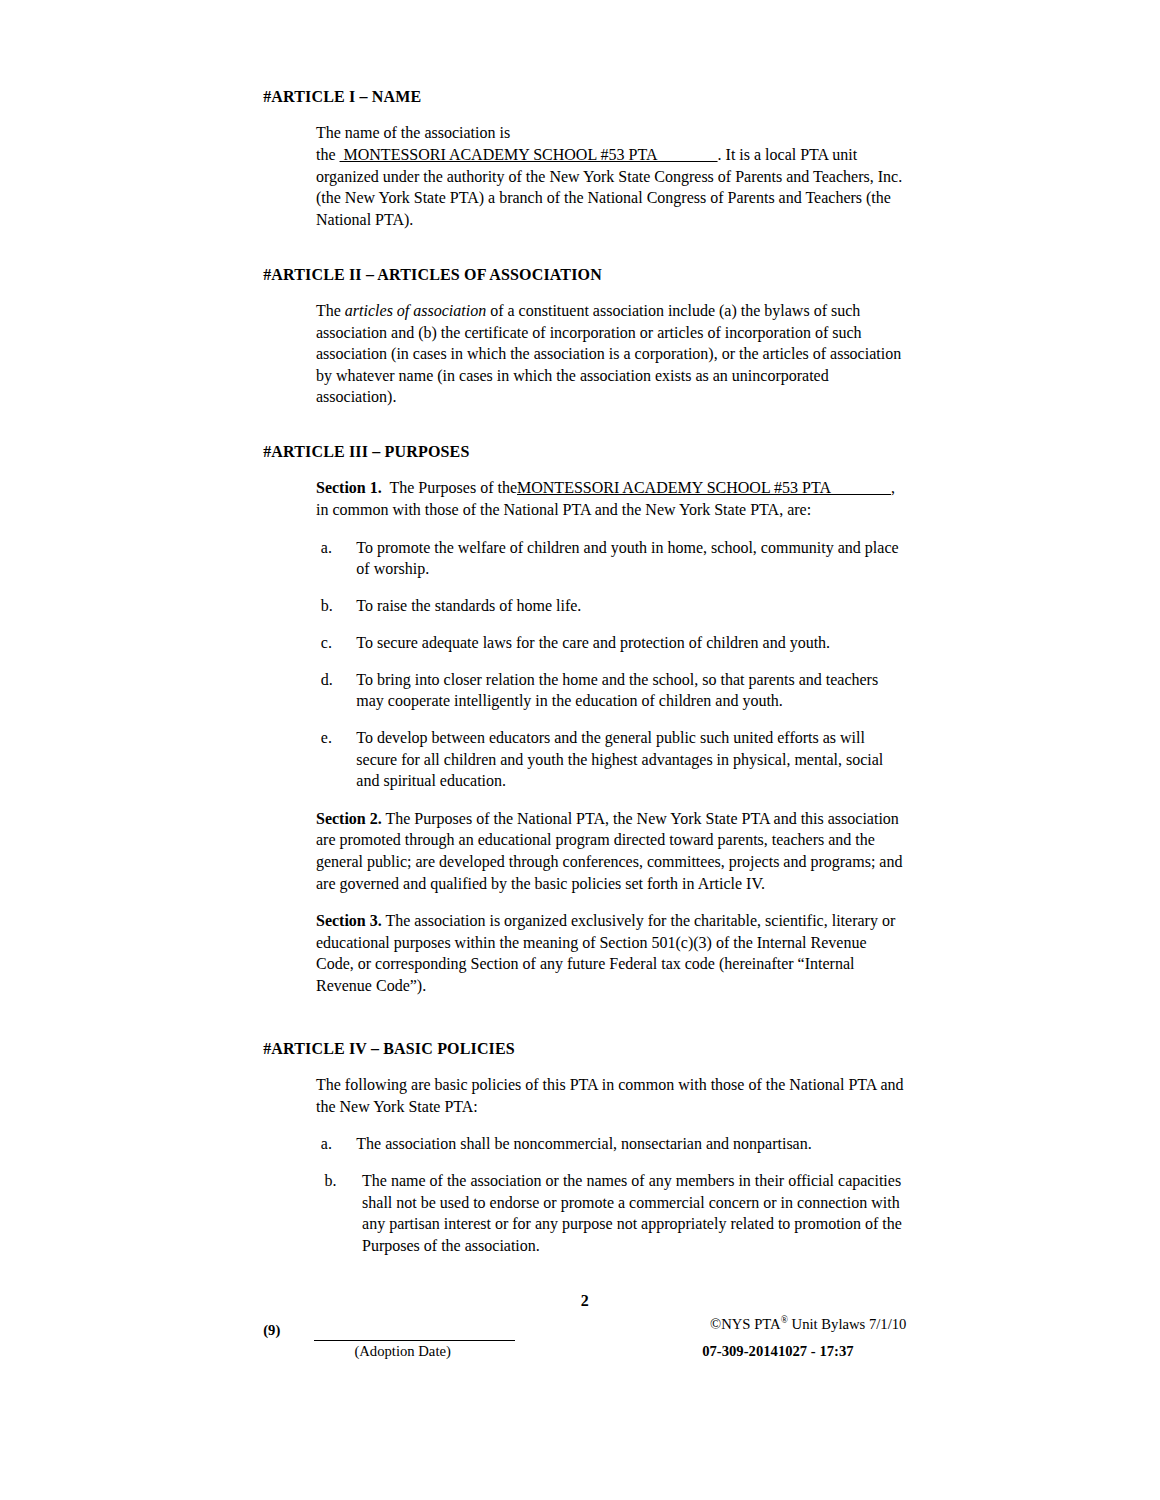#ARTICLE I – NAME
The name of the association is the MONTESSORI ACADEMY SCHOOL #53 PTA . It is a local PTA unit organized under the authority of the New York State Congress of Parents and Teachers, Inc. (the New York State PTA) a branch of the National Congress of Parents and Teachers (the National PTA).
#ARTICLE II – ARTICLES OF ASSOCIATION
The articles of association of a constituent association include (a) the bylaws of such association and (b) the certificate of incorporation or articles of incorporation of such association (in cases in which the association is a corporation), or the articles of association by whatever name (in cases in which the association exists as an unincorporated association).
#ARTICLE III – PURPOSES
Section 1. The Purposes of theMONTESSORI ACADEMY SCHOOL #53 PTA , in common with those of the National PTA and the New York State PTA, are:
a. To promote the welfare of children and youth in home, school, community and place of worship.
b. To raise the standards of home life.
c. To secure adequate laws for the care and protection of children and youth.
d. To bring into closer relation the home and the school, so that parents and teachers may cooperate intelligently in the education of children and youth.
e. To develop between educators and the general public such united efforts as will secure for all children and youth the highest advantages in physical, mental, social and spiritual education.
Section 2. The Purposes of the National PTA, the New York State PTA and this association are promoted through an educational program directed toward parents, teachers and the general public; are developed through conferences, committees, projects and programs; and are governed and qualified by the basic policies set forth in Article IV.
Section 3. The association is organized exclusively for the charitable, scientific, literary or educational purposes within the meaning of Section 501(c)(3) of the Internal Revenue Code, or corresponding Section of any future Federal tax code (hereinafter “Internal Revenue Code”).
#ARTICLE IV – BASIC POLICIES
The following are basic policies of this PTA in common with those of the National PTA and the New York State PTA:
a. The association shall be noncommercial, nonsectarian and nonpartisan.
b. The name of the association or the names of any members in their official capacities shall not be used to endorse or promote a commercial concern or in connection with any partisan interest or for any purpose not appropriately related to promotion of the Purposes of the association.
2
(9) (Adoption Date)
©NYS PTA® Unit Bylaws 7/1/10
07-309-20141027 - 17:37